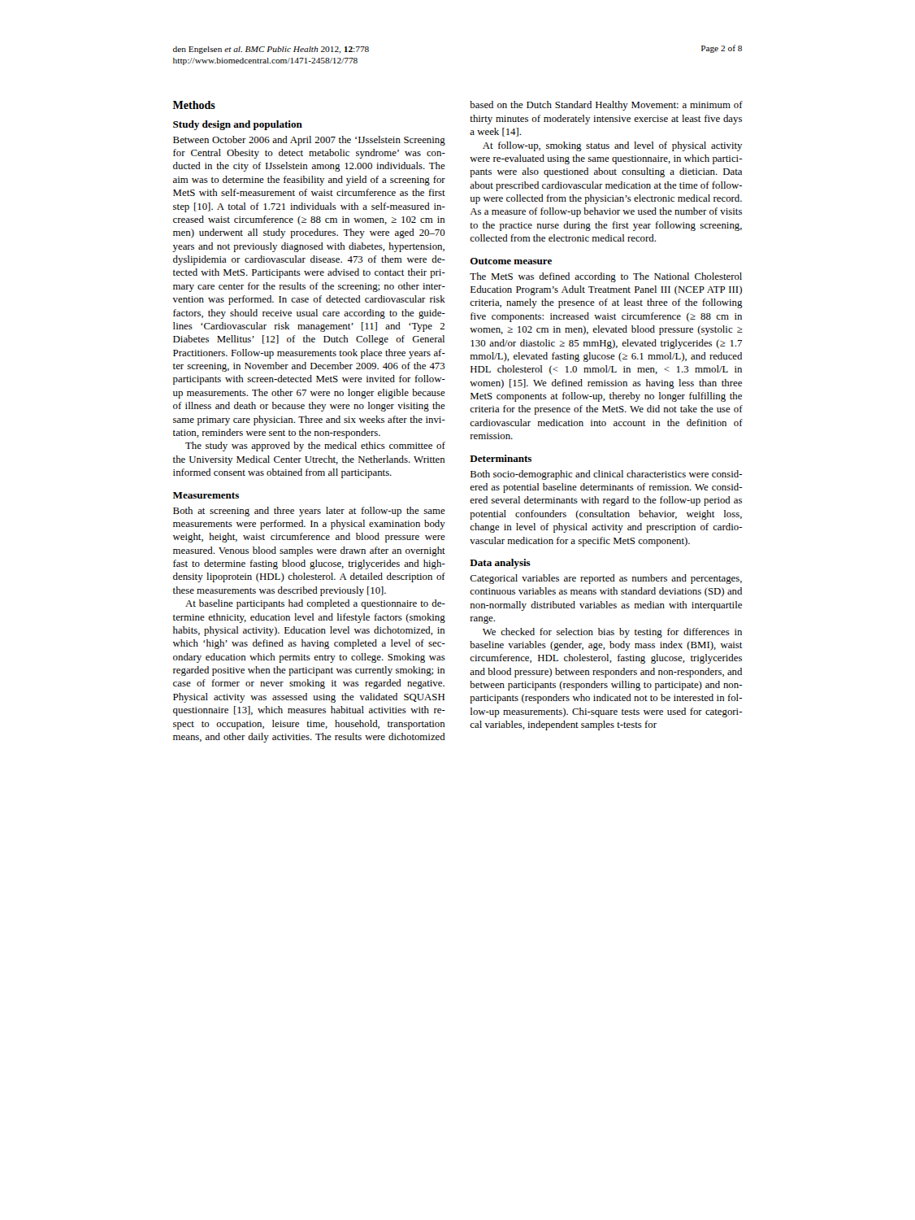den Engelsen et al. BMC Public Health 2012, 12:778
http://www.biomedcentral.com/1471-2458/12/778
Page 2 of 8
Methods
Study design and population
Between October 2006 and April 2007 the ‘IJsselstein Screening for Central Obesity to detect metabolic syndrome’ was conducted in the city of IJsselstein among 12.000 individuals. The aim was to determine the feasibility and yield of a screening for MetS with self-measurement of waist circumference as the first step [10]. A total of 1.721 individuals with a self-measured increased waist circumference (≥ 88 cm in women, ≥ 102 cm in men) underwent all study procedures. They were aged 20–70 years and not previously diagnosed with diabetes, hypertension, dyslipidemia or cardiovascular disease. 473 of them were detected with MetS. Participants were advised to contact their primary care center for the results of the screening; no other intervention was performed. In case of detected cardiovascular risk factors, they should receive usual care according to the guidelines ‘Cardiovascular risk management’ [11] and ‘Type 2 Diabetes Mellitus’ [12] of the Dutch College of General Practitioners. Follow-up measurements took place three years after screening, in November and December 2009. 406 of the 473 participants with screen-detected MetS were invited for follow-up measurements. The other 67 were no longer eligible because of illness and death or because they were no longer visiting the same primary care physician. Three and six weeks after the invitation, reminders were sent to the non-responders.
The study was approved by the medical ethics committee of the University Medical Center Utrecht, the Netherlands. Written informed consent was obtained from all participants.
Measurements
Both at screening and three years later at follow-up the same measurements were performed. In a physical examination body weight, height, waist circumference and blood pressure were measured. Venous blood samples were drawn after an overnight fast to determine fasting blood glucose, triglycerides and high-density lipoprotein (HDL) cholesterol. A detailed description of these measurements was described previously [10].
At baseline participants had completed a questionnaire to determine ethnicity, education level and lifestyle factors (smoking habits, physical activity). Education level was dichotomized, in which ‘high’ was defined as having completed a level of secondary education which permits entry to college. Smoking was regarded positive when the participant was currently smoking; in case of former or never smoking it was regarded negative. Physical activity was assessed using the validated SQUASH questionnaire [13], which measures habitual activities with respect to occupation, leisure time, household, transportation means, and other daily activities. The results were dichotomized based on the Dutch Standard Healthy Movement: a minimum of thirty minutes of moderately intensive exercise at least five days a week [14].
At follow-up, smoking status and level of physical activity were re-evaluated using the same questionnaire, in which participants were also questioned about consulting a dietician. Data about prescribed cardiovascular medication at the time of follow-up were collected from the physician’s electronic medical record. As a measure of follow-up behavior we used the number of visits to the practice nurse during the first year following screening, collected from the electronic medical record.
Outcome measure
The MetS was defined according to The National Cholesterol Education Program’s Adult Treatment Panel III (NCEP ATP III) criteria, namely the presence of at least three of the following five components: increased waist circumference (≥ 88 cm in women, ≥ 102 cm in men), elevated blood pressure (systolic ≥ 130 and/or diastolic ≥ 85 mmHg), elevated triglycerides (≥ 1.7 mmol/L), elevated fasting glucose (≥ 6.1 mmol/L), and reduced HDL cholesterol (< 1.0 mmol/L in men, < 1.3 mmol/L in women) [15]. We defined remission as having less than three MetS components at follow-up, thereby no longer fulfilling the criteria for the presence of the MetS. We did not take the use of cardiovascular medication into account in the definition of remission.
Determinants
Both socio-demographic and clinical characteristics were considered as potential baseline determinants of remission. We considered several determinants with regard to the follow-up period as potential confounders (consultation behavior, weight loss, change in level of physical activity and prescription of cardiovascular medication for a specific MetS component).
Data analysis
Categorical variables are reported as numbers and percentages, continuous variables as means with standard deviations (SD) and non-normally distributed variables as median with interquartile range.
We checked for selection bias by testing for differences in baseline variables (gender, age, body mass index (BMI), waist circumference, HDL cholesterol, fasting glucose, triglycerides and blood pressure) between responders and non-responders, and between participants (responders willing to participate) and non-participants (responders who indicated not to be interested in follow-up measurements). Chi-square tests were used for categorical variables, independent samples t-tests for